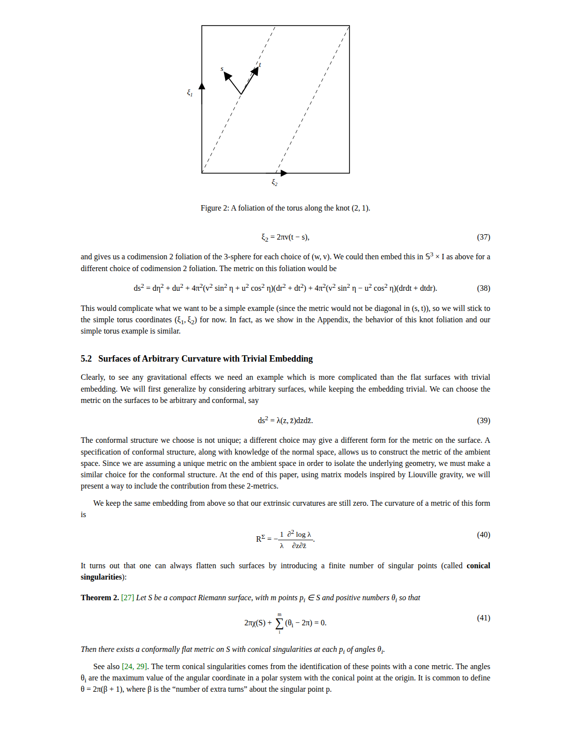s t ξ1 ξ2
Figure 2: A foliation of the torus along the knot (2, 1).
ξ2 = 2πv(t − s), (37)
and gives us a codimension 2 foliation of the 3-sphere for each choice of (w, v). We could then embed this in 𝕊3 × I as above for a different choice of codimension 2 foliation. The metric on this foliation would be
ds2 = dη2 + du2 + 4π2(v2 sin2 η + u2 cos2 η)(dr2 + dt2) + 4π2(v2 sin2 η − u2 cos2 η)(drdt + dtdr). (38)
This would complicate what we want to be a simple example (since the metric would not be diagonal in (s, t)), so we will stick to the simple torus coordinates (ξ1, ξ2) for now. In fact, as we show in the Appendix, the behavior of this knot foliation and our simple torus example is similar.
5.2 Surfaces of Arbitrary Curvature with Trivial Embedding
Clearly, to see any gravitational effects we need an example which is more complicated than the flat surfaces with trivial embedding. We will first generalize by considering arbitrary surfaces, while keeping the embedding trivial. We can choose the metric on the surfaces to be arbitrary and conformal, say
ds2 = λ(z, z̄)dzdz̄. (39)
The conformal structure we choose is not unique; a different choice may give a different form for the metric on the surface. A specification of conformal structure, along with knowledge of the normal space, allows us to construct the metric of the ambient space. Since we are assuming a unique metric on the ambient space in order to isolate the underlying geometry, we must make a similar choice for the conformal structure. At the end of this paper, using matrix models inspired by Liouville gravity, we will present a way to include the contribution from these 2-metrics.
We keep the same embedding from above so that our extrinsic curvatures are still zero. The curvature of a metric of this form is
RΣ = −1 λ∂2 log λ∂z∂z̄. (40)
It turns out that one can always flatten such surfaces by introducing a finite number of singular points (called conical singularities):
Theorem 2. [27] Let S be a compact Riemann surface, with m points pi ∈ S and positive numbers θi so that
2πχ(S) + m∑i(θi − 2π) = 0. (41)
Then there exists a conformally flat metric on S with conical singularities at each pi of angles θi.
See also [24, 29]. The term conical singularities comes from the identification of these points with a cone metric. The angles θi are the maximum value of the angular coordinate in a polar system with the conical point at the origin. It is common to define θ = 2π(β + 1), where β is the “number of extra turns” about the singular point p.